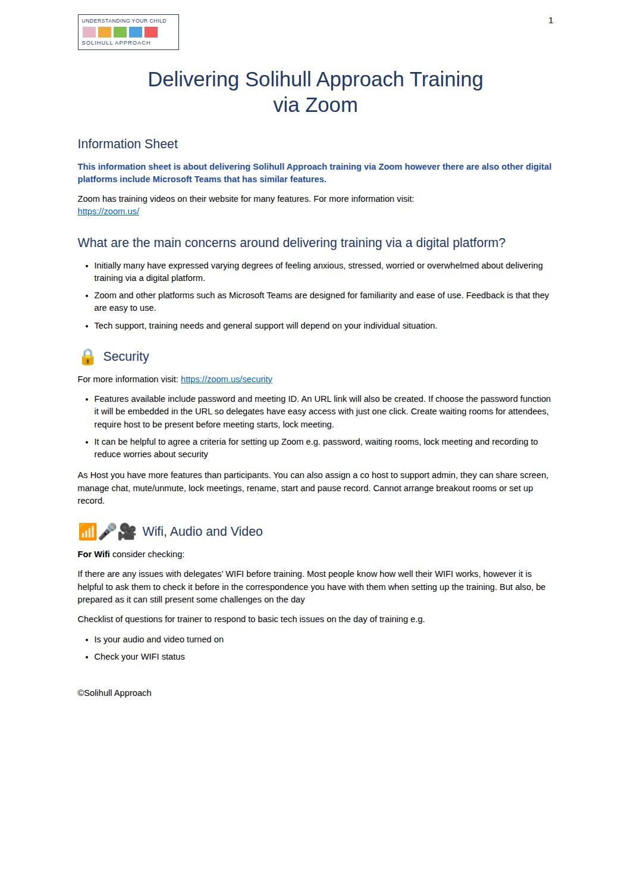Understanding Your Child
Solihull Approach
1
Delivering Solihull Approach Training
via Zoom
Information Sheet
This information sheet is about delivering Solihull Approach training via Zoom however there are also other digital platforms include Microsoft Teams that has similar features.
Zoom has training videos on their website for many features. For more information visit:
https://zoom.us/
What are the main concerns around delivering training via a digital platform?
Initially many have expressed varying degrees of feeling anxious, stressed, worried or overwhelmed about delivering training via a digital platform.
Zoom and other platforms such as Microsoft Teams are designed for familiarity and ease of use. Feedback is that they are easy to use.
Tech support, training needs and general support will depend on your individual situation.
🔒 Security
For more information visit: https://zoom.us/security
Features available include password and meeting ID. An URL link will also be created. If choose the password function it will be embedded in the URL so delegates have easy access with just one click. Create waiting rooms for attendees, require host to be present before meeting starts, lock meeting.
It can be helpful to agree a criteria for setting up Zoom e.g. password, waiting rooms, lock meeting and recording to reduce worries about security
As Host you have more features than participants. You can also assign a co host to support admin, they can share screen, manage chat, mute/unmute, lock meetings, rename, start and pause record. Cannot arrange breakout rooms or set up record.
📶🎤🎥 Wifi, Audio and Video
For Wifi consider checking:
If there are any issues with delegates’ WIFI before training. Most people know how well their WIFI works, however it is helpful to ask them to check it before in the correspondence you have with them when setting up the training. But also, be prepared as it can still present some challenges on the day
Checklist of questions for trainer to respond to basic tech issues on the day of training e.g.
Is your audio and video turned on
Check your WIFI status
©Solihull Approach